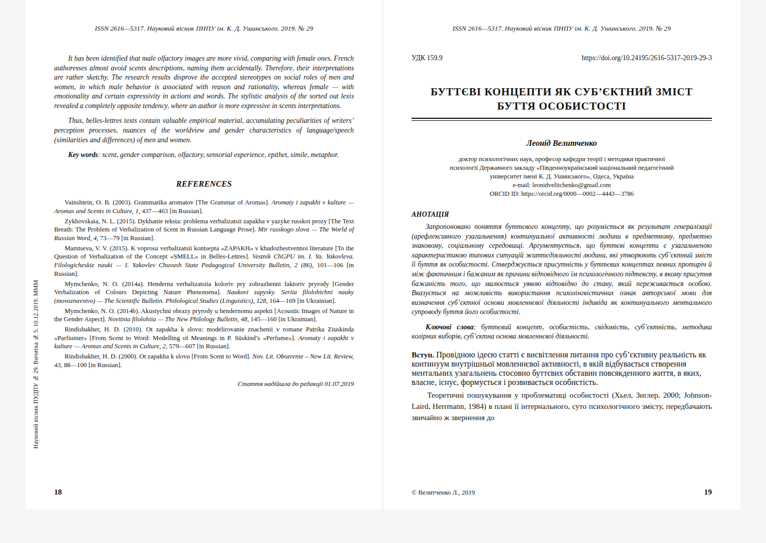ISSN 2616—5317. Науковий вісник ПНПУ ім. К. Д. Ушинського. 2019. № 29
It has been identified that male olfactory images are more vivid, comparing with female ones. French authoresses almost avoid scents descriptions, naming them accidentally. Therefore, their interpretations are rather sketchy. The research results disprove the accepted stereotypes on social roles of men and women, in which male behavior is associated with reason and rationality, whereas female — with emotionality and certain expressivity in actions and words. The stylistic analysis of the sorted out lexis revealed a completely opposite tendency, where an author is more expressive in scents interpretations.
Thus, belles-lettres texts contain valuable empirical material, accumulating peculiarities of writers’ perception processes, nuances of the worldview and gender characteristics of language/speech (similarities and differences) of men and women.
Key words: scent, gender comparison, olfactory, sensorial experience, epithet, simile, metaphor.
REFERENCES
Vainshtein, O. B. (2003). Grammatika aromatov [The Grammar of Aromas]. Aromaty i zapakhi v kulture — Aromas and Scents in Culture, 1, 437—463 [in Russian].
Zykhovskaia, N. L. (2015). Dykhanie teksta: problema verbalizatsii zapakha v yazyke russkoi prozy [The Text Breath: The Problem of Verbalization of Scent in Russian Language Prose]. Mir russkogo slova — The World of Russian Word, 4, 73—79 [in Russian].
Mamtseva, V. V. (2015). K voprosu verbalizatsii kontsepta «ZAPAKH» v khudozhestvennoi literature [To the Question of Verbalization of the Concept «SMELL» in Belles-Lettres]. Vestnik ChGPU im. I. Ya. Yakovleva. Filologicheskie nauki — I. Yakovlev Chuvash State Pedagogical University Bulletin, 2 (86), 101—106 [in Russian].
Mymchenko, N. O. (2014a). Henderna verbalizatsiia koloriv pry zobrazhenni faktoriv pryrody [Gender Verbalization of Colours Depicting Nature Phenomena]. Naukovi zapysky. Seriia filolohichni nauky (movoznavstvo) — The Scientific Bulletin. Philological Studies (Linguistics), 128, 164—169 [in Ukrainian].
Mymchenko, N. O. (2014b). Akustychni obrazy pryrody u hendernomu aspekti [Acoustic Images of Nature in the Gender Aspect]. Novitnia filolohiia — The New Philology Bulletin, 48, 145—160 [in Ukrainian].
Rindisbakher, H. D. (2010). Ot zapakha k slovu: modelirovanie znachenii v romane Patrika Ziuskinda «Parfiumer» [From Scent to Word: Modelling of Meanings in P. Süskind’s «Perfume»]. Aromaty i zapakhi v kulture — Aromas and Scents in Culture, 2, 579—607 [in Russian].
Rindisbakher, H. D. (2000). Ot zapakha k slovu [From Scent to Word]. Nov. Lit. Obozrenie – New Lit. Review, 43, 88—100 [in Russian].
Стаття надійшла до редакції 01.07.2019
Науковий вісник ПУДПУ № 29. Вичитка № 5. 10.12.2019. МММ
18
ISSN 2616—5317. Науковий вісник ПНПУ ім. К. Д. Ушинського. 2019. № 29
УДК 159.9 https://doi.org/10.24195/2616-5317-2019-29-3
БУТТЄВІ КОНЦЕПТИ ЯК СУБ’ЄКТНИЙ ЗМІСТ
БУТТЯ ОСОБИСТОСТІ
Леонід Велитченко
доктор психологічних наук, професор кафедри теорії і методики практичної
психології Державного закладу «Південноукраїнський національний педагогічний
університет імені К. Д. Ушинського», Одеса, Україна
e-mail: leonidvelitchenko@gmail.com
ORCID ID: https://orcid.org/0000—0002—4443—3786
АНОТАЦІЯ
Запропоновано поняття буттєвого концепту, що розуміється як результат генералізації (арефлексивного узагальнення) континуальної активності людини в предметному, предметно знаковому, соціальному середовищі. Аргументується, що буттєві концепти є узагальненою характеристикою типових ситуацій життєдіяльності людини, які утворюють суб’єктний зміст її буття як особистості. Стверджується присутність у буттєвих концептах певних протиріч й між фактичним і бажаним як причини відповідного їм психологічного підтексту, в якому присутня бажаність того, що малюється уявою відповідно до стану, який переживається особою. Вказується на можливість використання психолінгвістичних ознак авторської мови для визначення суб’єктної основи мовленнєвої діяльності індивіда як континуального ментального супроводу буття його особистості.
Ключові слова: буттєвий концепт, особистість, свідомість, суб’єктність, методика колірних виборів, суб’єктна основа мовленнєвої діяльності.
Вступ.
Провідною ідеєю статті є висвітлення питання про суб’єктивну реальність як континуум внутрішньої мовленнєвої активності, в якій відбувається створення ментальних узагальнень стосовно буттєвих обставин повсякденного життя, в яких, власне, існує, формується і розвивається особистість.
Теоретичні пошукування у проблематиці особистості (Хьел, Зиглер, 2000; Johnson-Laird, Herrmann, 1984) в плані її інтернального, суто психологічного змісту, передбачають звичайно ж звернення до
© Велитченко Л., 2019
19